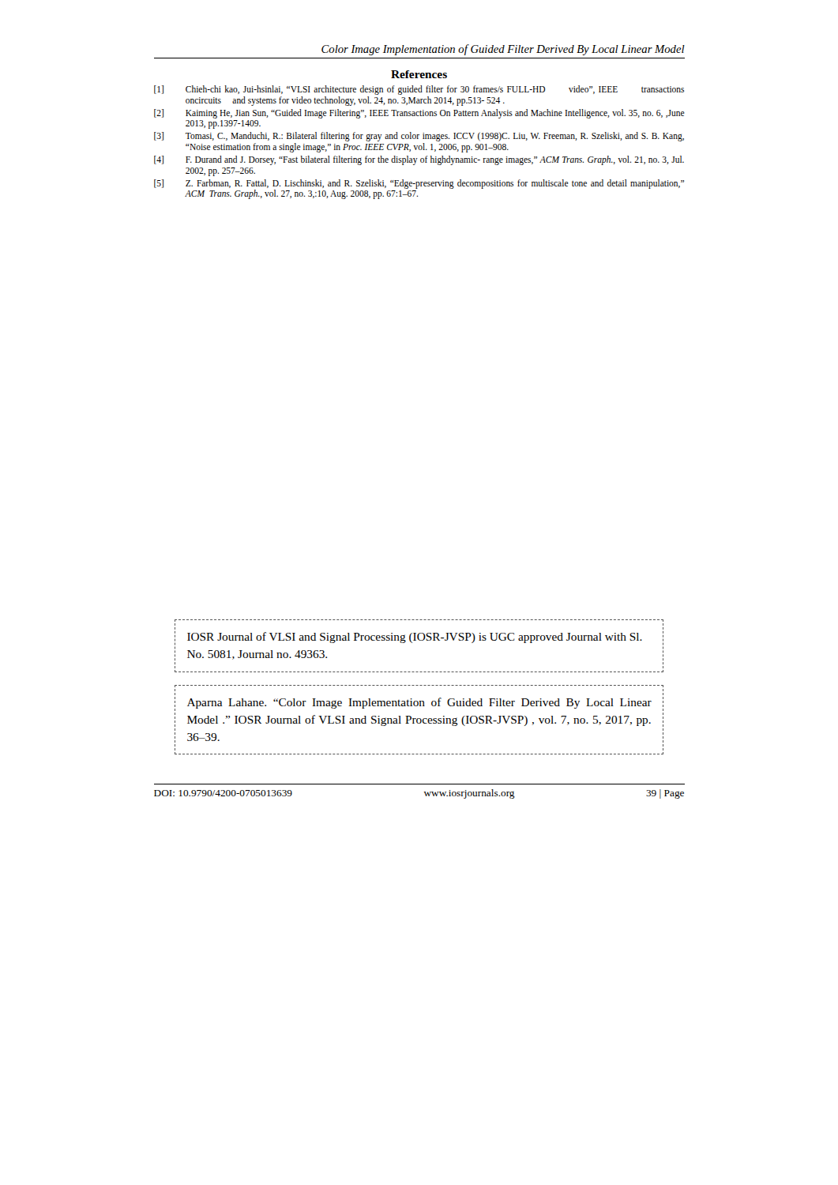Color Image Implementation of Guided Filter Derived By Local Linear Model
References
| [1] | Chieh-chi kao, Jui-hsinlai, “VLSI architecture design of guided filter for 30 frames/s FULL-HD video”, IEEE transactions oncircuits and systems for video technology, vol. 24, no. 3,March 2014, pp.513- 524 . |
| [2] | Kaiming He, Jian Sun, “Guided Image Filtering”, IEEE Transactions On Pattern Analysis and Machine Intelligence, vol. 35, no. 6, ,June 2013, pp.1397-1409. |
| [3] | Tomasi, C., Manduchi, R.: Bilateral filtering for gray and color images. ICCV (1998)C. Liu, W. Freeman, R. Szeliski, and S. B. Kang, “Noise estimation from a single image,” in Proc. IEEE CVPR , vol. 1, 2006, pp. 901–908. |
| [4] | F. Durand and J. Dorsey, “Fast bilateral filtering for the display of highdynamic- range images,” ACM Trans. Graph. , vol. 21, no. 3, Jul. 2002, pp. 257–266. |
| [5] | Z. Farbman, R. Fattal, D. Lischinski, and R. Szeliski, “Edge-preserving decompositions for multiscale tone and detail manipulation,” ACM Trans. Graph. , vol. 27, no. 3,:10, Aug. 2008, pp. 67:1–67. |
IOSR Journal of VLSI and Signal Processing (IOSR-JVSP) is UGC approved Journal with Sl. No. 5081, Journal no. 49363.
Aparna Lahane. “Color Image Implementation of Guided Filter Derived By Local Linear Model .” IOSR Journal of VLSI and Signal Processing (IOSR-JVSP) , vol. 7, no. 5, 2017, pp. 36–39.
DOI: 10.9790/4200-0705013639 www.iosrjournals.org 39 | Page